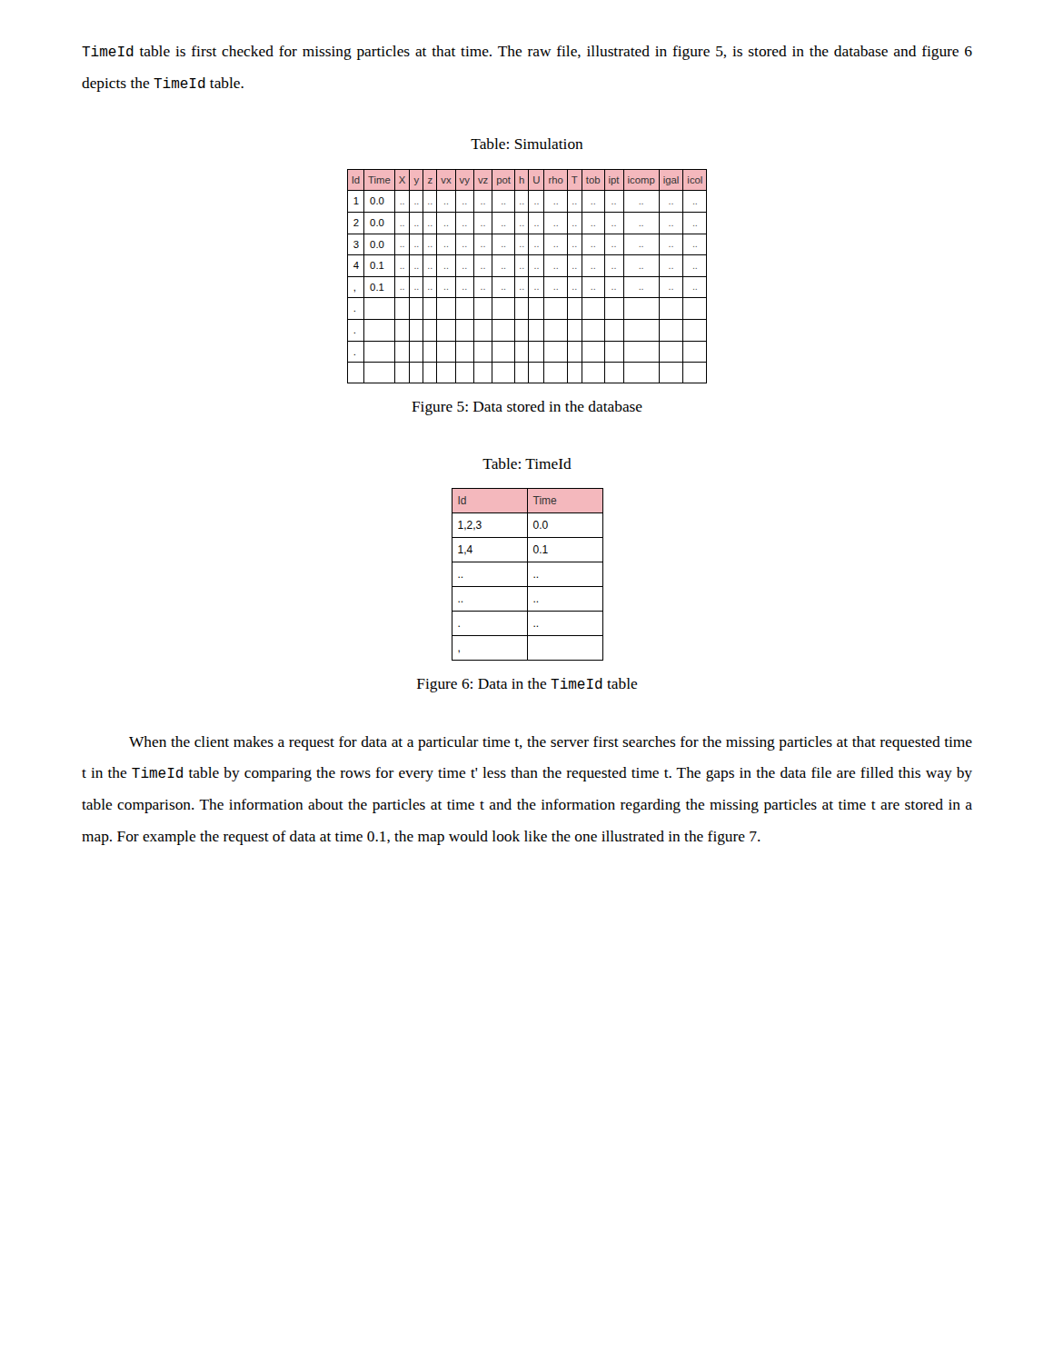TimeId table is first checked for missing particles at that time. The raw file, illustrated in figure 5, is stored in the database and figure 6 depicts the TimeId table.
Table: Simulation
| Id | Time | X | y | z | vx | vy | vz | pot | h | U | rho | T | tob | ipt | icomp | igal | icol |
| --- | --- | --- | --- | --- | --- | --- | --- | --- | --- | --- | --- | --- | --- | --- | --- | --- | --- |
| 1 | 0.0 | .. | .. | .. | .. | .. | .. | .. | .. | .. | .. | .. | .. | .. | .. | .. | .. |
| 2 | 0.0 | .. | .. | .. | .. | .. | .. | .. | .. | .. | .. | .. | .. | .. | .. | .. | .. |
| 3 | 0.0 | .. | .. | .. | .. | .. | .. | .. | .. | .. | .. | .. | .. | .. | .. | .. | .. |
| 4 | 0.1 | .. | .. | .. | .. | .. | .. | .. | .. | .. | .. | .. | .. | .. | .. | .. | .. |
| , | 0.1 | .. | .. | .. | .. | .. | .. | .. | .. | .. | .. | .. | .. | .. | .. | .. | .. |
| . | | | | | | | | | | | | | | | | | |
| . | | | | | | | | | | | | | | | | | |
| . | | | | | | | | | | | | | | | | | |
Figure 5: Data stored in the database
Table: TimeId
| Id | Time |
| --- | --- |
| 1,2,3 | 0.0 |
| 1,4 | 0.1 |
| .. | .. |
| .. | .. |
| . | .. |
| , | |
Figure 6: Data in the TimeId table
When the client makes a request for data at a particular time t, the server first searches for the missing particles at that requested time t in the TimeId table by comparing the rows for every time t' less than the requested time t. The gaps in the data file are filled this way by table comparison. The information about the particles at time t and the information regarding the missing particles at time t are stored in a map. For example the request of data at time 0.1, the map would look like the one illustrated in the figure 7.